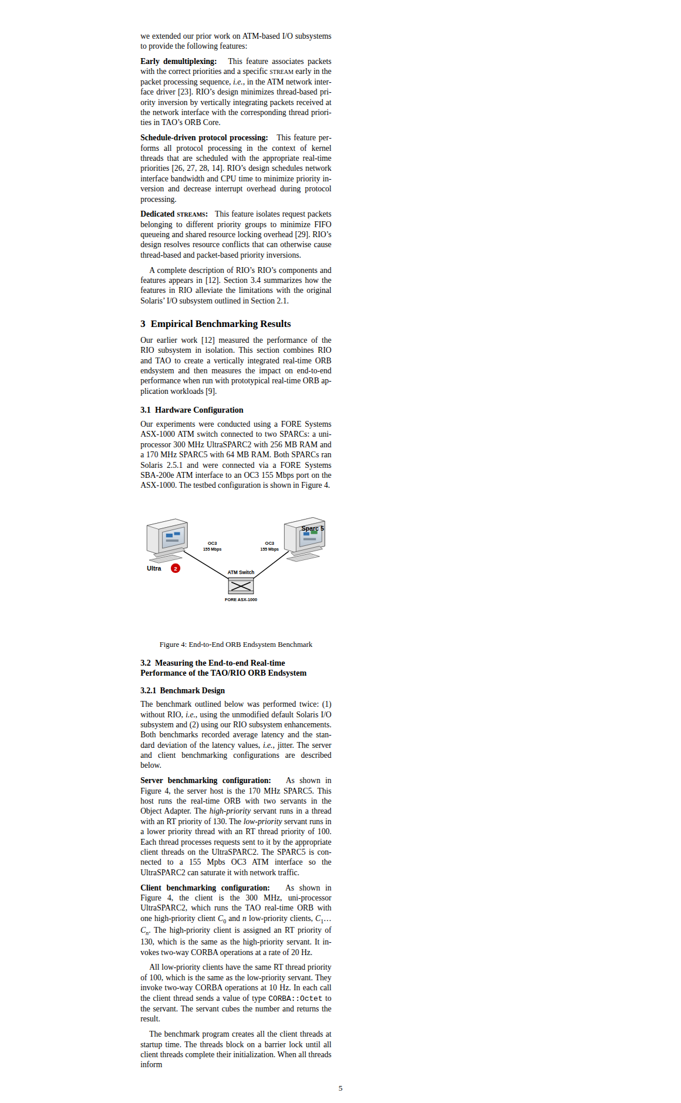we extended our prior work on ATM-based I/O subsystems to provide the following features:
Early demultiplexing: This feature associates packets with the correct priorities and a specific stream early in the packet processing sequence, i.e., in the ATM network interface driver [23]. RIO’s design minimizes thread-based priority inversion by vertically integrating packets received at the network interface with the corresponding thread priorities in TAO’s ORB Core.
Schedule-driven protocol processing: This feature performs all protocol processing in the context of kernel threads that are scheduled with the appropriate real-time priorities [26, 27, 28, 14]. RIO’s design schedules network interface bandwidth and CPU time to minimize priority inversion and decrease interrupt overhead during protocol processing.
Dedicated streams: This feature isolates request packets belonging to different priority groups to minimize FIFO queueing and shared resource locking overhead [29]. RIO’s design resolves resource conflicts that can otherwise cause thread-based and packet-based priority inversions.
A complete description of RIO’s RIO’s components and features appears in [12]. Section 3.4 summarizes how the features in RIO alleviate the limitations with the original Solaris’ I/O subsystem outlined in Section 2.1.
3 Empirical Benchmarking Results
Our earlier work [12] measured the performance of the RIO subsystem in isolation. This section combines RIO and TAO to create a vertically integrated real-time ORB endsystem and then measures the impact on end-to-end performance when run with prototypical real-time ORB application workloads [9].
3.1 Hardware Configuration
Our experiments were conducted using a FORE Systems ASX-1000 ATM switch connected to two SPARCs: a uni-processor 300 MHz UltraSPARC2 with 256 MB RAM and a 170 MHz SPARC5 with 64 MB RAM. Both SPARCs ran Solaris 2.5.1 and were connected via a FORE Systems SBA-200e ATM interface to an OC3 155 Mbps port on the ASX-1000. The testbed configuration is shown in Figure 4.
OC3 155 Mbps OC3 155 Mbps Ultra 2 Sparc 5 ATM Switch FORE ASX-1000
Figure 4: End-to-End ORB Endsystem Benchmark
3.2 Measuring the End-to-end Real-time Performance of the TAO/RIO ORB Endsystem
3.2.1 Benchmark Design
The benchmark outlined below was performed twice: (1) without RIO, i.e., using the unmodified default Solaris I/O subsystem and (2) using our RIO subsystem enhancements. Both benchmarks recorded average latency and the standard deviation of the latency values, i.e., jitter. The server and client benchmarking configurations are described below.
Server benchmarking configuration: As shown in Figure 4, the server host is the 170 MHz SPARC5. This host runs the real-time ORB with two servants in the Object Adapter. The high-priority servant runs in a thread with an RT priority of 130. The low-priority servant runs in a lower priority thread with an RT thread priority of 100. Each thread processes requests sent to it by the appropriate client threads on the UltraSPARC2. The SPARC5 is connected to a 155 Mpbs OC3 ATM interface so the UltraSPARC2 can saturate it with network traffic.
Client benchmarking configuration: As shown in Figure 4, the client is the 300 MHz, uni-processor UltraSPARC2, which runs the TAO real-time ORB with one high-priority client C0 and n low-priority clients, C1… Cn. The high-priority client is assigned an RT priority of 130, which is the same as the high-priority servant. It invokes two-way CORBA operations at a rate of 20 Hz.
All low-priority clients have the same RT thread priority of 100, which is the same as the low-priority servant. They invoke two-way CORBA operations at 10 Hz. In each call the client thread sends a value of type CORBA::Octet to the servant. The servant cubes the number and returns the result.
The benchmark program creates all the client threads at startup time. The threads block on a barrier lock until all client threads complete their initialization. When all threads inform
5